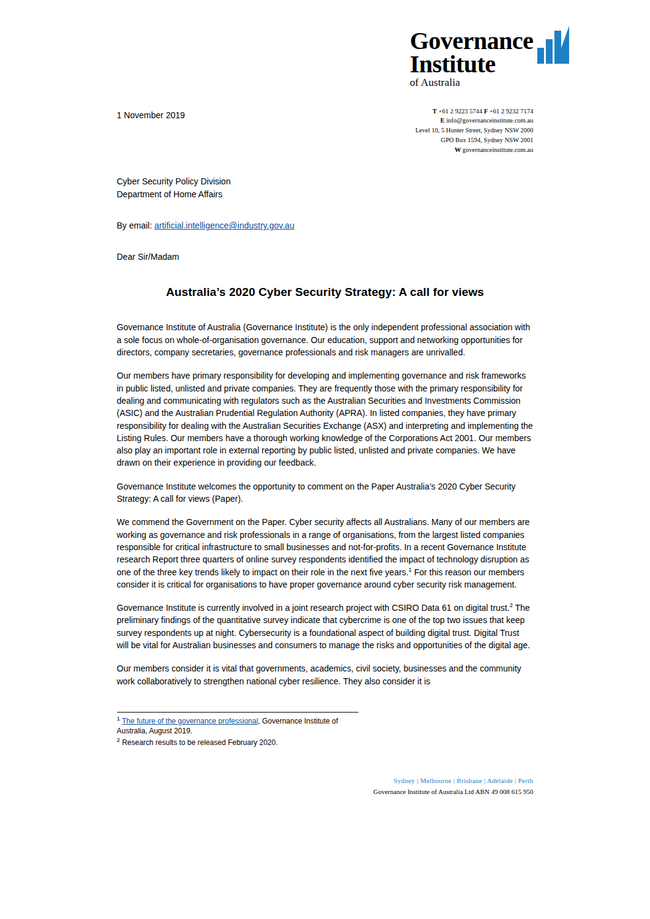Governance Institute of Australia
1 November 2019
T +61 2 9223 5744 F +61 2 9232 7174
E info@governanceinstitute.com.au
Level 10, 5 Hunter Street, Sydney NSW 2000
GPO Box 1594, Sydney NSW 2001
W governanceinstitute.com.au
Cyber Security Policy Division
Department of Home Affairs
By email: artificial.intelligence@industry.gov.au
Dear Sir/Madam
Australia’s 2020 Cyber Security Strategy: A call for views
Governance Institute of Australia (Governance Institute) is the only independent professional association with a sole focus on whole-of-organisation governance. Our education, support and networking opportunities for directors, company secretaries, governance professionals and risk managers are unrivalled.
Our members have primary responsibility for developing and implementing governance and risk frameworks in public listed, unlisted and private companies. They are frequently those with the primary responsibility for dealing and communicating with regulators such as the Australian Securities and Investments Commission (ASIC) and the Australian Prudential Regulation Authority (APRA). In listed companies, they have primary responsibility for dealing with the Australian Securities Exchange (ASX) and interpreting and implementing the Listing Rules. Our members have a thorough working knowledge of the Corporations Act 2001. Our members also play an important role in external reporting by public listed, unlisted and private companies. We have drawn on their experience in providing our feedback.
Governance Institute welcomes the opportunity to comment on the Paper Australia’s 2020 Cyber Security Strategy: A call for views (Paper).
We commend the Government on the Paper. Cyber security affects all Australians. Many of our members are working as governance and risk professionals in a range of organisations, from the largest listed companies responsible for critical infrastructure to small businesses and not-for-profits. In a recent Governance Institute research Report three quarters of online survey respondents identified the impact of technology disruption as one of the three key trends likely to impact on their role in the next five years.1 For this reason our members consider it is critical for organisations to have proper governance around cyber security risk management.
Governance Institute is currently involved in a joint research project with CSIRO Data 61 on digital trust.2 The preliminary findings of the quantitative survey indicate that cybercrime is one of the top two issues that keep survey respondents up at night. Cybersecurity is a foundational aspect of building digital trust. Digital Trust will be vital for Australian businesses and consumers to manage the risks and opportunities of the digital age.
Our members consider it is vital that governments, academics, civil society, businesses and the community work collaboratively to strengthen national cyber resilience. They also consider it is
1 The future of the governance professional, Governance Institute of Australia, August 2019.
2 Research results to be released February 2020.
Sydney | Melbourne | Brisbane | Adelaide | Perth
Governance Institute of Australia Ltd ABN 49 008 615 950